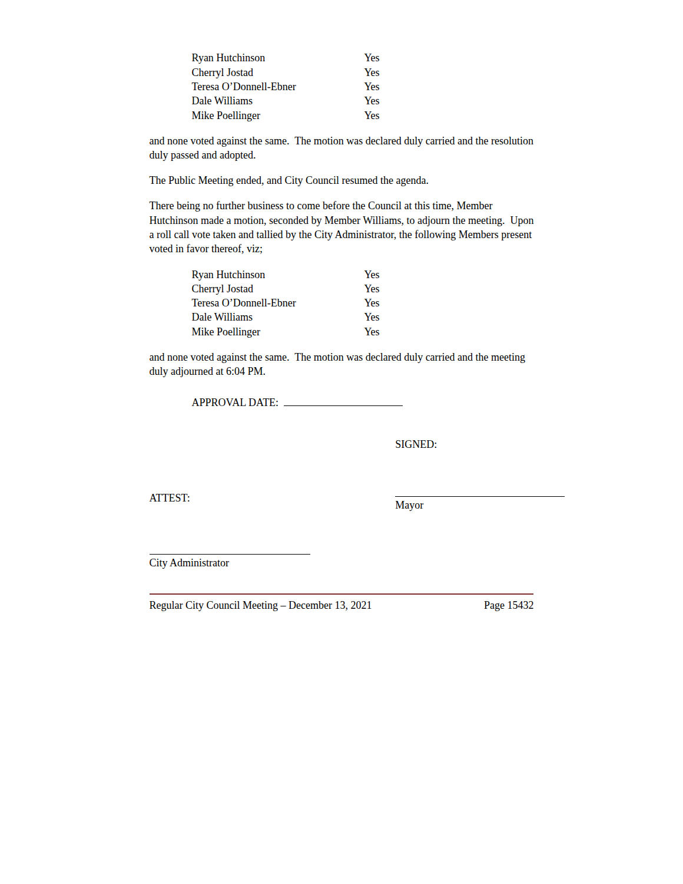Ryan Hutchinson Yes
Cherryl Jostad Yes
Teresa O’Donnell-Ebner Yes
Dale Williams Yes
Mike Poellinger Yes
and none voted against the same. The motion was declared duly carried and the resolution duly passed and adopted.
The Public Meeting ended, and City Council resumed the agenda.
There being no further business to come before the Council at this time, Member Hutchinson made a motion, seconded by Member Williams, to adjourn the meeting. Upon a roll call vote taken and tallied by the City Administrator, the following Members present voted in favor thereof, viz;
Ryan Hutchinson Yes
Cherryl Jostad Yes
Teresa O’Donnell-Ebner Yes
Dale Williams Yes
Mike Poellinger Yes
and none voted against the same. The motion was declared duly carried and the meeting duly adjourned at 6:04 PM.
APPROVAL DATE:
SIGNED:
Mayor
ATTEST:
City Administrator
Regular City Council Meeting – December 13, 2021
Page 15432